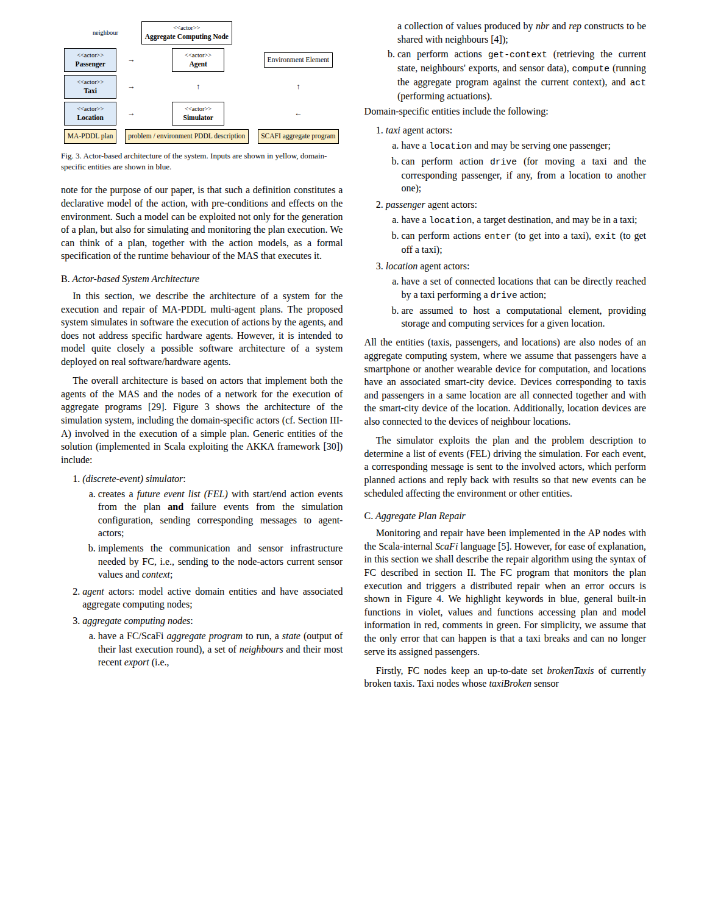| neighbour | <<actor>> Aggregate Computing Node |
| <<actor>> Passenger | → | <<actor>> Agent | Environment Element |
| <<actor>> Taxi | → | ↑ | ↑ |
| <<actor>> Location | → | <<actor>> Simulator | ← |
| MA-PDDL plan | problem / environment PDDL description | SCAFI aggregate program |
Fig. 3. Actor-based architecture of the system. Inputs are shown in yellow, domain-specific entities are shown in blue.
note for the purpose of our paper, is that such a definition constitutes a declarative model of the action, with pre-conditions and effects on the environment. Such a model can be exploited not only for the generation of a plan, but also for simulating and monitoring the plan execution. We can think of a plan, together with the action models, as a formal specification of the runtime behaviour of the MAS that executes it.
B. Actor-based System Architecture
In this section, we describe the architecture of a system for the execution and repair of MA-PDDL multi-agent plans. The proposed system simulates in software the execution of actions by the agents, and does not address specific hardware agents. However, it is intended to model quite closely a possible software architecture of a system deployed on real software/hardware agents.
The overall architecture is based on actors that implement both the agents of the MAS and the nodes of a network for the execution of aggregate programs [29]. Figure 3 shows the architecture of the simulation system, including the domain-specific actors (cf. Section III-A) involved in the execution of a simple plan. Generic entities of the solution (implemented in Scala exploiting the AKKA framework [30]) include:
(discrete-event) simulator:
creates a future event list (FEL) with start/end action events from the plan and failure events from the simulation configuration, sending corresponding messages to agent-actors;
implements the communication and sensor infrastructure needed by FC, i.e., sending to the node-actors current sensor values and context;
agent actors: model active domain entities and have associated aggregate computing nodes;
aggregate computing nodes:
have a FC/ScaFi aggregate program to run, a state (output of their last execution round), a set of neighbours and their most recent export (i.e.,
a collection of values produced by nbr and rep constructs to be shared with neighbours [4]);
can perform actions get-context (retrieving the current state, neighbours' exports, and sensor data), compute (running the aggregate program against the current context), and act (performing actuations).
Domain-specific entities include the following:
taxi agent actors:
have a location and may be serving one passenger;
can perform action drive (for moving a taxi and the corresponding passenger, if any, from a location to another one);
passenger agent actors:
have a location, a target destination, and may be in a taxi;
can perform actions enter (to get into a taxi), exit (to get off a taxi);
location agent actors:
have a set of connected locations that can be directly reached by a taxi performing a drive action;
are assumed to host a computational element, providing storage and computing services for a given location.
All the entities (taxis, passengers, and locations) are also nodes of an aggregate computing system, where we assume that passengers have a smartphone or another wearable device for computation, and locations have an associated smart-city device. Devices corresponding to taxis and passengers in a same location are all connected together and with the smart-city device of the location. Additionally, location devices are also connected to the devices of neighbour locations.
The simulator exploits the plan and the problem description to determine a list of events (FEL) driving the simulation. For each event, a corresponding message is sent to the involved actors, which perform planned actions and reply back with results so that new events can be scheduled affecting the environment or other entities.
C. Aggregate Plan Repair
Monitoring and repair have been implemented in the AP nodes with the Scala-internal ScaFi language [5]. However, for ease of explanation, in this section we shall describe the repair algorithm using the syntax of FC described in section II. The FC program that monitors the plan execution and triggers a distributed repair when an error occurs is shown in Figure 4. We highlight keywords in blue, general built-in functions in violet, values and functions accessing plan and model information in red, comments in green. For simplicity, we assume that the only error that can happen is that a taxi breaks and can no longer serve its assigned passengers.
Firstly, FC nodes keep an up-to-date set brokenTaxis of currently broken taxis. Taxi nodes whose taxiBroken sensor